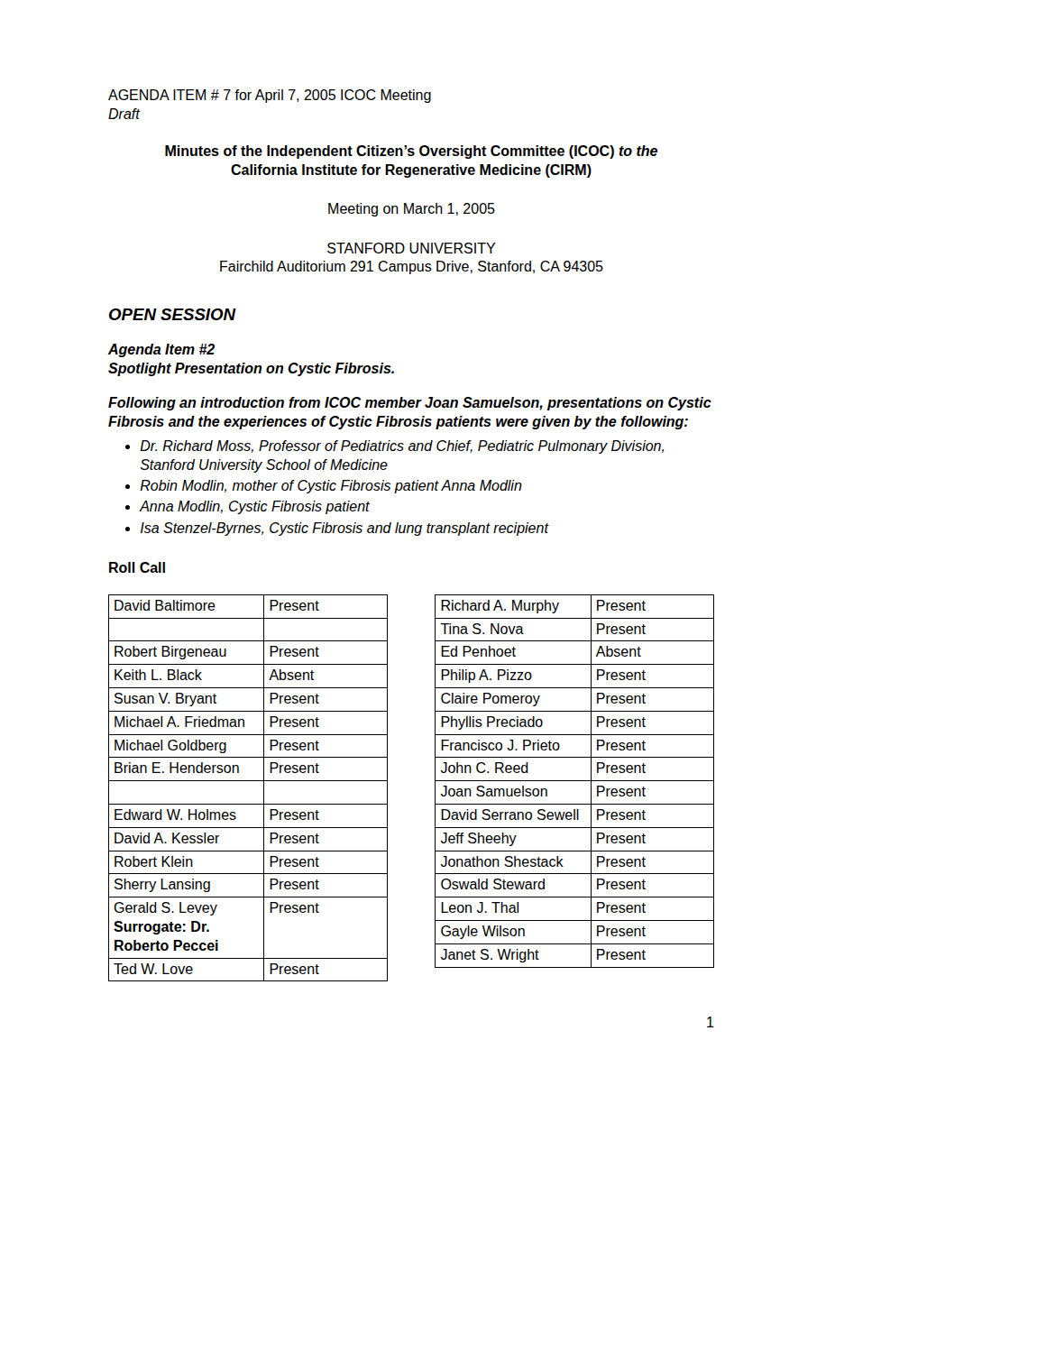AGENDA ITEM # 7 for April 7, 2005 ICOC Meeting
Draft
Minutes of the Independent Citizen’s Oversight Committee (ICOC) to the
California Institute for Regenerative Medicine (CIRM)
Meeting on March 1, 2005
STANFORD UNIVERSITY Fairchild Auditorium 291 Campus Drive, Stanford, CA 94305
OPEN SESSION
Agenda Item #2 Spotlight Presentation on Cystic Fibrosis.
Following an introduction from ICOC member Joan Samuelson, presentations on Cystic Fibrosis and the experiences of Cystic Fibrosis patients were given by the following:
Dr. Richard Moss, Professor of Pediatrics and Chief, Pediatric Pulmonary Division, Stanford University School of Medicine
Robin Modlin, mother of Cystic Fibrosis patient Anna Modlin
Anna Modlin, Cystic Fibrosis patient
Isa Stenzel-Byrnes, Cystic Fibrosis and lung transplant recipient
Roll Call
| David Baltimore | Present |
| Robert Birgeneau | Present |
| Keith L. Black | Absent |
| Susan V. Bryant | Present |
| Michael A. Friedman | Present |
| Michael Goldberg | Present |
| Brian E. Henderson | Present |
| Edward W. Holmes | Present |
| David A. Kessler | Present |
| Robert Klein | Present |
| Sherry Lansing | Present |
| Gerald S. Levey Surrogate: Dr. Roberto Peccei | Present |
| Ted W. Love | Present |
| Richard A. Murphy | Present |
| Tina S. Nova | Present |
| Ed Penhoet | Absent |
| Philip A. Pizzo | Present |
| Claire Pomeroy | Present |
| Phyllis Preciado | Present |
| Francisco J. Prieto | Present |
| John C. Reed | Present |
| Joan Samuelson | Present |
| David Serrano Sewell | Present |
| Jeff Sheehy | Present |
| Jonathon Shestack | Present |
| Oswald Steward | Present |
| Leon J. Thal | Present |
| Gayle Wilson | Present |
| Janet S. Wright | Present |
1